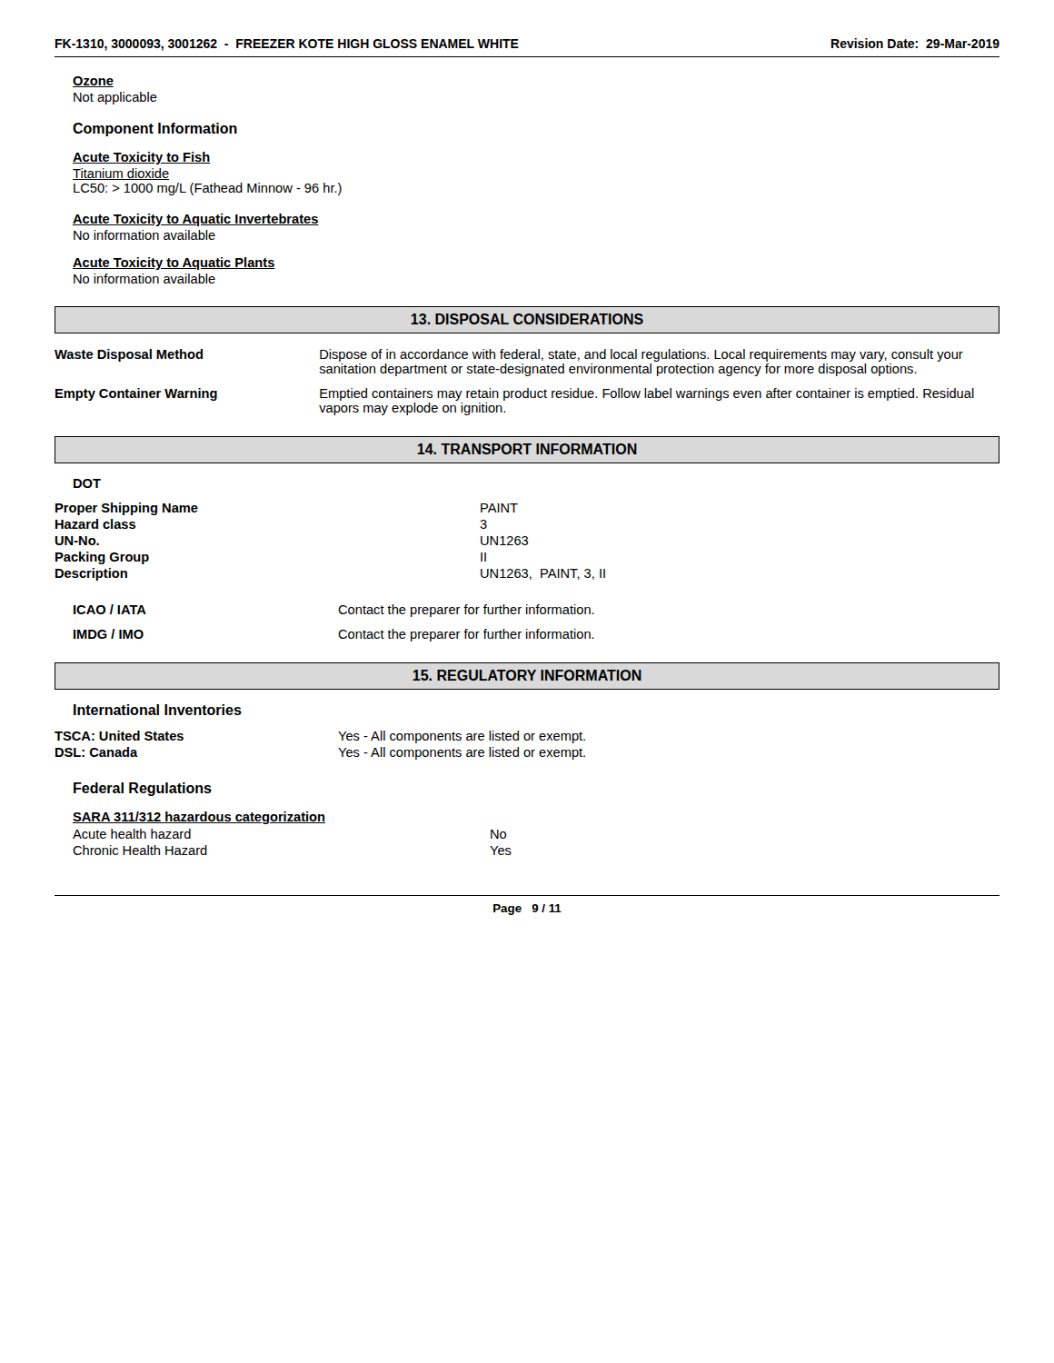FK-1310, 3000093, 3001262 - FREEZER KOTE HIGH GLOSS ENAMEL WHITE
Revision Date: 29-Mar-2019
Ozone
Not applicable
Component Information
Acute Toxicity to Fish
Titanium dioxide
LC50: > 1000 mg/L (Fathead Minnow - 96 hr.)
Acute Toxicity to Aquatic Invertebrates
No information available
Acute Toxicity to Aquatic Plants
No information available
13. DISPOSAL CONSIDERATIONS
| Waste Disposal Method | Dispose of in accordance with federal, state, and local regulations. Local requirements may vary, consult your sanitation department or state-designated environmental protection agency for more disposal options. |
| Empty Container Warning | Emptied containers may retain product residue. Follow label warnings even after container is emptied. Residual vapors may explode on ignition. |
14. TRANSPORT INFORMATION
DOT
| Proper Shipping Name | PAINT |
| Hazard class | 3 |
| UN-No. | UN1263 |
| Packing Group | II |
| Description | UN1263, PAINT, 3, II |
| ICAO / IATA | Contact the preparer for further information. |
| IMDG / IMO | Contact the preparer for further information. |
15. REGULATORY INFORMATION
International Inventories
| TSCA: United States | Yes - All components are listed or exempt. |
| DSL: Canada | Yes - All components are listed or exempt. |
Federal Regulations
SARA 311/312 hazardous categorization
| Acute health hazard | No |
| Chronic Health Hazard | Yes |
Page 9 / 11